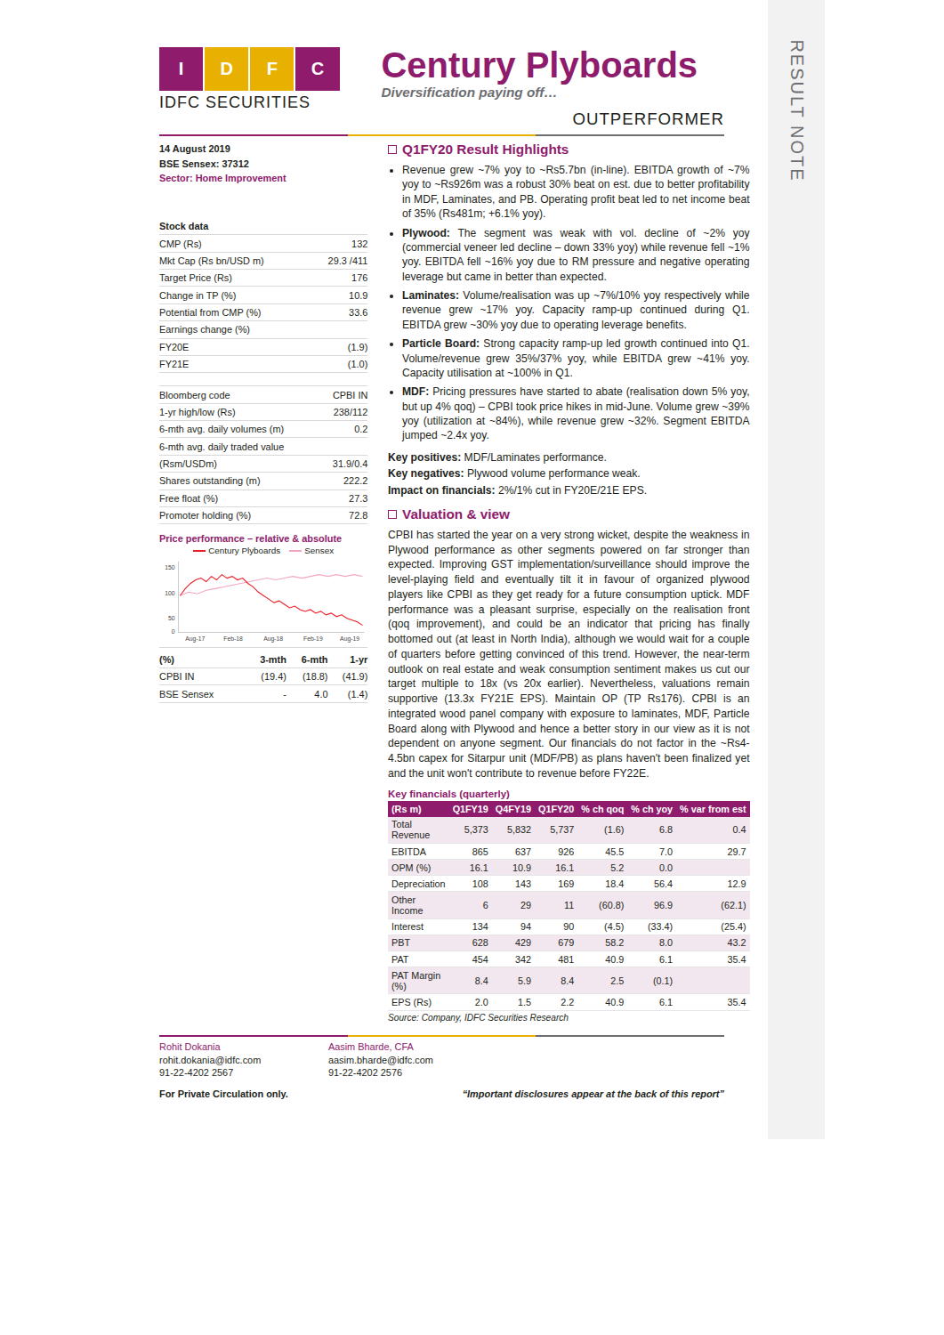RESULT NOTE
I
D
F
C
IDFC SECURITIES
Century Plyboards
Diversification paying off…
OUTPERFORMER
14 August 2019
BSE Sensex: 37312
Sector: Home Improvement
Stock data
| CMP (Rs) | 132 |
| Mkt Cap (Rs bn/USD m) | 29.3 /411 |
| Target Price (Rs) | 176 |
| Change in TP (%) | 10.9 |
| Potential from CMP (%) | 33.6 |
| Earnings change (%) | |
| FY20E | (1.9) |
| FY21E | (1.0) |
| Bloomberg code | CPBI IN |
| 1-yr high/low (Rs) | 238/112 |
| 6-mth avg. daily volumes (m) | 0.2 |
| 6-mth avg. daily traded value | |
| (Rsm/USDm) | 31.9/0.4 |
| Shares outstanding (m) | 222.2 |
| Free float (%) | 27.3 |
| Promoter holding (%) | 72.8 |
Price performance – relative & absolute
Century Plyboards Sensex
150 100 50 0 Aug-17 Feb-18 Aug-18 Feb-19 Aug-19
| (%) | 3-mth | 6-mth | 1-yr |
| --- | --- | --- | --- |
| CPBI IN | (19.4) | (18.8) | (41.9) |
| BSE Sensex | - | 4.0 | (1.4) |
Q1FY20 Result Highlights
Revenue grew ~7% yoy to ~Rs5.7bn (in-line). EBITDA growth of ~7% yoy to ~Rs926m was a robust 30% beat on est. due to better profitability in MDF, Laminates, and PB. Operating profit beat led to net income beat of 35% (Rs481m; +6.1% yoy).
Plywood: The segment was weak with vol. decline of ~2% yoy (commercial veneer led decline – down 33% yoy) while revenue fell ~1% yoy. EBITDA fell ~16% yoy due to RM pressure and negative operating leverage but came in better than expected.
Laminates: Volume/realisation was up ~7%/10% yoy respectively while revenue grew ~17% yoy. Capacity ramp-up continued during Q1. EBITDA grew ~30% yoy due to operating leverage benefits.
Particle Board: Strong capacity ramp-up led growth continued into Q1. Volume/revenue grew 35%/37% yoy, while EBITDA grew ~41% yoy. Capacity utilisation at ~100% in Q1.
MDF: Pricing pressures have started to abate (realisation down 5% yoy, but up 4% qoq) – CPBI took price hikes in mid-June. Volume grew ~39% yoy (utilization at ~84%), while revenue grew ~32%. Segment EBITDA jumped ~2.4x yoy.
Key positives: MDF/Laminates performance.
Key negatives: Plywood volume performance weak.
Impact on financials: 2%/1% cut in FY20E/21E EPS.
Valuation & view
CPBI has started the year on a very strong wicket, despite the weakness in Plywood performance as other segments powered on far stronger than expected. Improving GST implementation/surveillance should improve the level-playing field and eventually tilt it in favour of organized plywood players like CPBI as they get ready for a future consumption uptick. MDF performance was a pleasant surprise, especially on the realisation front (qoq improvement), and could be an indicator that pricing has finally bottomed out (at least in North India), although we would wait for a couple of quarters before getting convinced of this trend. However, the near-term outlook on real estate and weak consumption sentiment makes us cut our target multiple to 18x (vs 20x earlier). Nevertheless, valuations remain supportive (13.3x FY21E EPS). Maintain OP (TP Rs176). CPBI is an integrated wood panel company with exposure to laminates, MDF, Particle Board along with Plywood and hence a better story in our view as it is not dependent on anyone segment. Our financials do not factor in the ~Rs4-4.5bn capex for Sitarpur unit (MDF/PB) as plans haven't been finalized yet and the unit won't contribute to revenue before FY22E.
Key financials (quarterly)
| (Rs m) | Q1FY19 | Q4FY19 | Q1FY20 | % ch qoq | % ch yoy | % var from est |
| --- | --- | --- | --- | --- | --- | --- |
| Total Revenue | 5,373 | 5,832 | 5,737 | (1.6) | 6.8 | 0.4 |
| EBITDA | 865 | 637 | 926 | 45.5 | 7.0 | 29.7 |
| OPM (%) | 16.1 | 10.9 | 16.1 | 5.2 | 0.0 | |
| Depreciation | 108 | 143 | 169 | 18.4 | 56.4 | 12.9 |
| Other Income | 6 | 29 | 11 | (60.8) | 96.9 | (62.1) |
| Interest | 134 | 94 | 90 | (4.5) | (33.4) | (25.4) |
| PBT | 628 | 429 | 679 | 58.2 | 8.0 | 43.2 |
| PAT | 454 | 342 | 481 | 40.9 | 6.1 | 35.4 |
| PAT Margin (%) | 8.4 | 5.9 | 8.4 | 2.5 | (0.1) | |
| EPS (Rs) | 2.0 | 1.5 | 2.2 | 40.9 | 6.1 | 35.4 |
Source: Company, IDFC Securities Research
Rohit Dokania
rohit.dokania@idfc.com
91-22-4202 2567
Aasim Bharde, CFA
aasim.bharde@idfc.com
91-22-4202 2576
For Private Circulation only.
“Important disclosures appear at the back of this report”